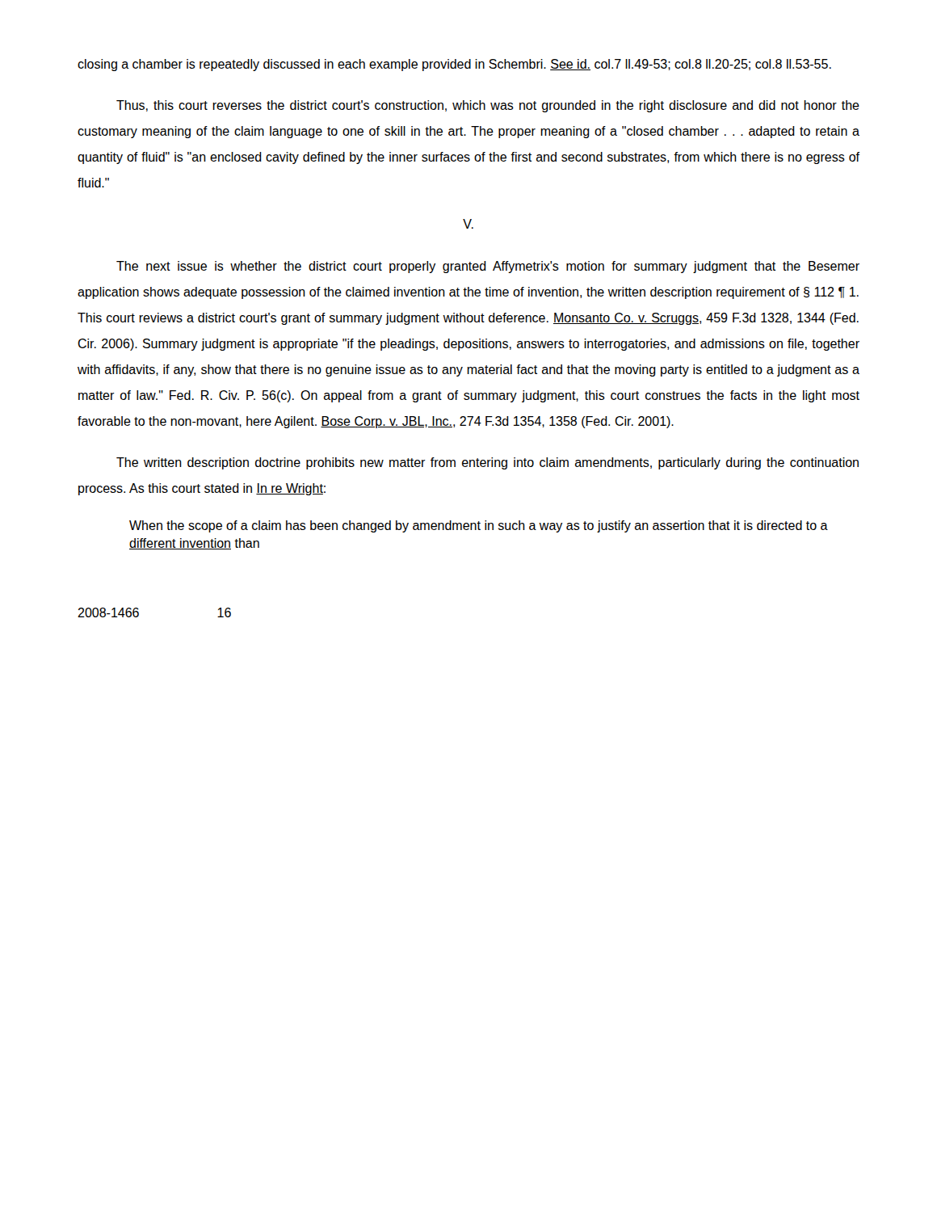closing a chamber is repeatedly discussed in each example provided in Schembri. See id. col.7 ll.49-53; col.8 ll.20-25; col.8 ll.53-55.
Thus, this court reverses the district court's construction, which was not grounded in the right disclosure and did not honor the customary meaning of the claim language to one of skill in the art. The proper meaning of a "closed chamber . . . adapted to retain a quantity of fluid" is "an enclosed cavity defined by the inner surfaces of the first and second substrates, from which there is no egress of fluid."
V.
The next issue is whether the district court properly granted Affymetrix's motion for summary judgment that the Besemer application shows adequate possession of the claimed invention at the time of invention, the written description requirement of § 112 ¶ 1. This court reviews a district court's grant of summary judgment without deference. Monsanto Co. v. Scruggs, 459 F.3d 1328, 1344 (Fed. Cir. 2006). Summary judgment is appropriate "if the pleadings, depositions, answers to interrogatories, and admissions on file, together with affidavits, if any, show that there is no genuine issue as to any material fact and that the moving party is entitled to a judgment as a matter of law." Fed. R. Civ. P. 56(c). On appeal from a grant of summary judgment, this court construes the facts in the light most favorable to the non-movant, here Agilent. Bose Corp. v. JBL, Inc., 274 F.3d 1354, 1358 (Fed. Cir. 2001).
The written description doctrine prohibits new matter from entering into claim amendments, particularly during the continuation process. As this court stated in In re Wright:
When the scope of a claim has been changed by amendment in such a way as to justify an assertion that it is directed to a different invention than
2008-1466 16